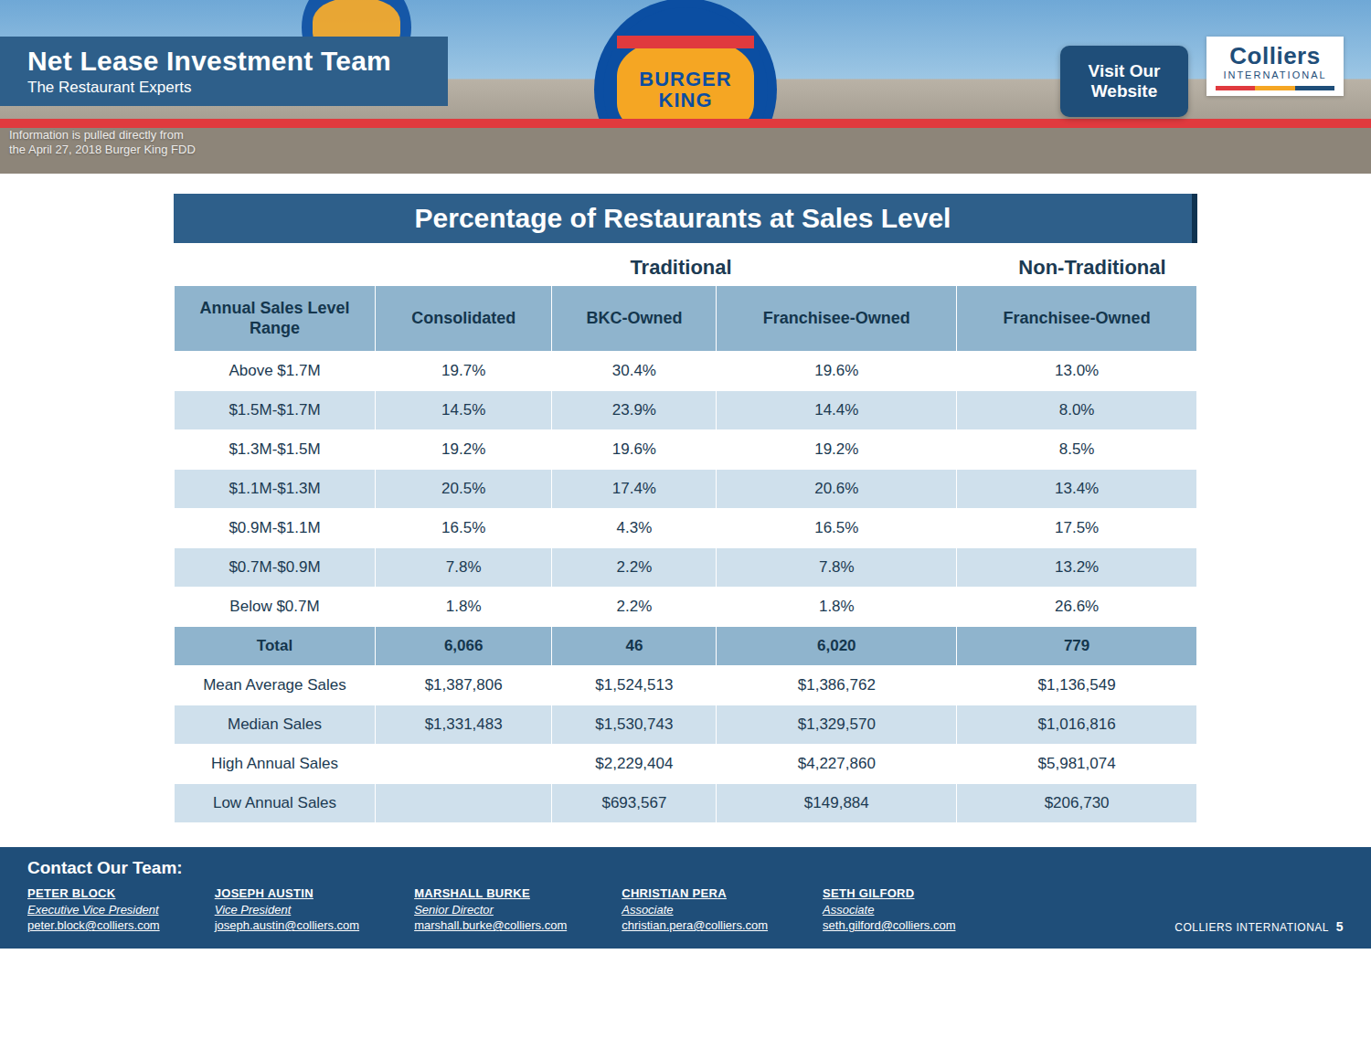BURGER
KING
Net Lease Investment Team
The Restaurant Experts
Information is pulled directly from
the April 27, 2018 Burger King FDD
Visit Our
Website
Colliers
INTERNATIONAL
Percentage of Restaurants at Sales Level
Traditional
Non-Traditional
| Annual Sales Level Range | Consolidated | BKC-Owned | Franchisee-Owned | Franchisee-Owned |
| --- | --- | --- | --- | --- |
| Above $1.7M | 19.7% | 30.4% | 19.6% | 13.0% |
| $1.5M-$1.7M | 14.5% | 23.9% | 14.4% | 8.0% |
| $1.3M-$1.5M | 19.2% | 19.6% | 19.2% | 8.5% |
| $1.1M-$1.3M | 20.5% | 17.4% | 20.6% | 13.4% |
| $0.9M-$1.1M | 16.5% | 4.3% | 16.5% | 17.5% |
| $0.7M-$0.9M | 7.8% | 2.2% | 7.8% | 13.2% |
| Below $0.7M | 1.8% | 2.2% | 1.8% | 26.6% |
| Total | 6,066 | 46 | 6,020 | 779 |
| Mean Average Sales | $1,387,806 | $1,524,513 | $1,386,762 | $1,136,549 |
| Median Sales | $1,331,483 | $1,530,743 | $1,329,570 | $1,016,816 |
| High Annual Sales | | $2,229,404 | $4,227,860 | $5,981,074 |
| Low Annual Sales | | $693,567 | $149,884 | $206,730 |
Contact Our Team:
PETER BLOCK
Executive Vice President
peter.block@colliers.com
JOSEPH AUSTIN
Vice President
joseph.austin@colliers.com
MARSHALL BURKE
Senior Director
marshall.burke@colliers.com
CHRISTIAN PERA
Associate
christian.pera@colliers.com
SETH GILFORD
Associate
seth.gilford@colliers.com
COLLIERS INTERNATIONAL 5